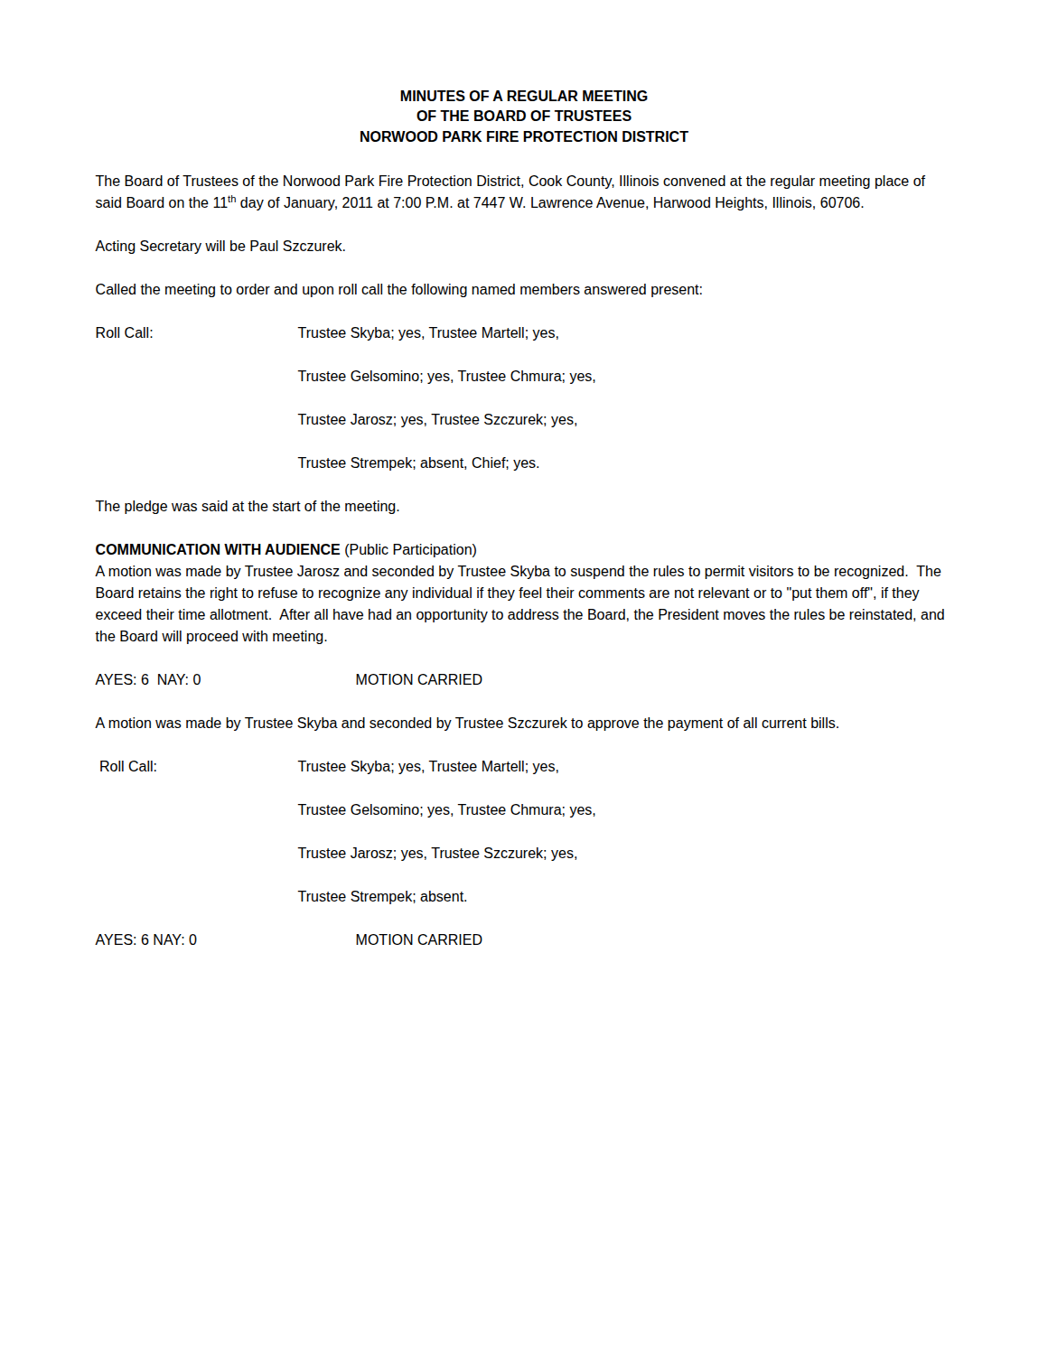MINUTES OF A REGULAR MEETING
OF THE BOARD OF TRUSTEES
NORWOOD PARK FIRE PROTECTION DISTRICT
The Board of Trustees of the Norwood Park Fire Protection District, Cook County, Illinois convened at the regular meeting place of said Board on the 11th day of January, 2011 at 7:00 P.M. at 7447 W. Lawrence Avenue, Harwood Heights, Illinois, 60706.
Acting Secretary will be Paul Szczurek.
Called the meeting to order and upon roll call the following named members answered present:
Roll Call:
Trustee Skyba; yes, Trustee Martell; yes,
Trustee Gelsomino; yes, Trustee Chmura; yes,
Trustee Jarosz; yes, Trustee Szczurek; yes,
Trustee Strempek; absent, Chief; yes.
The pledge was said at the start of the meeting.
COMMUNICATION WITH AUDIENCE (Public Participation)
A motion was made by Trustee Jarosz and seconded by Trustee Skyba to suspend the rules to permit visitors to be recognized. The Board retains the right to refuse to recognize any individual if they feel their comments are not relevant or to "put them off", if they exceed their time allotment. After all have had an opportunity to address the Board, the President moves the rules be reinstated, and the Board will proceed with meeting.
AYES: 6 NAY: 0
MOTION CARRIED
A motion was made by Trustee Skyba and seconded by Trustee Szczurek to approve the payment of all current bills.
Roll Call:
Trustee Skyba; yes, Trustee Martell; yes,
Trustee Gelsomino; yes, Trustee Chmura; yes,
Trustee Jarosz; yes, Trustee Szczurek; yes,
Trustee Strempek; absent.
AYES: 6 NAY: 0
MOTION CARRIED